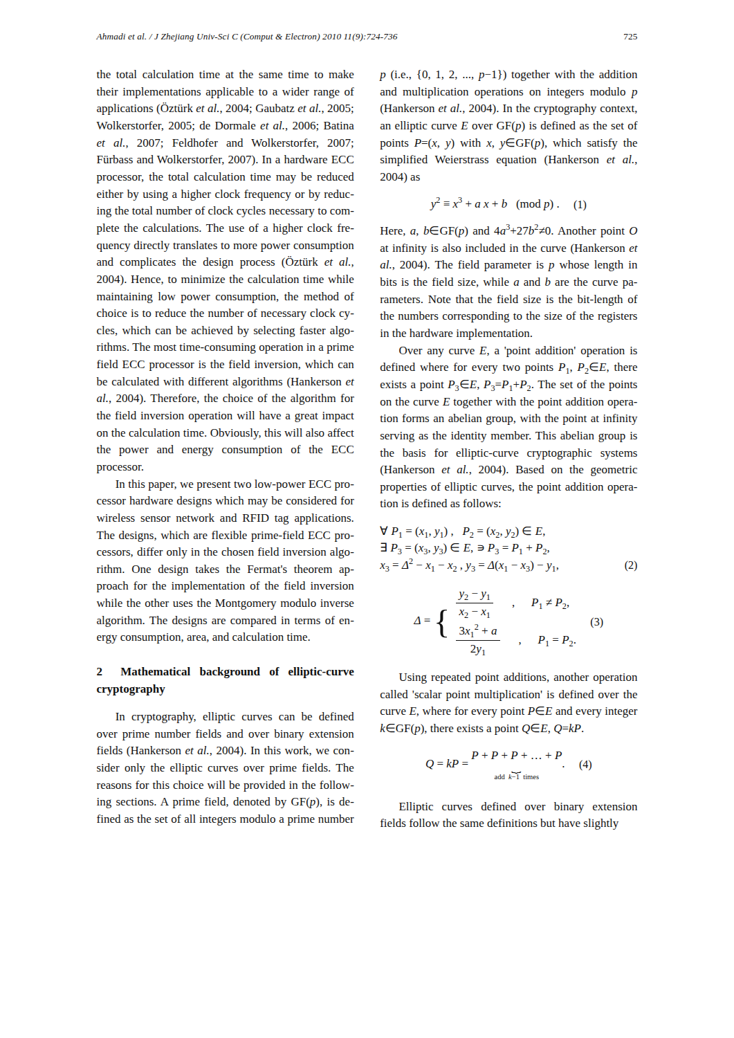Ahmadi et al. / J Zhejiang Univ-Sci C (Comput & Electron) 2010 11(9):724-736 725
the total calculation time at the same time to make their implementations applicable to a wider range of applications (Öztürk et al., 2004; Gaubatz et al., 2005; Wolkerstorfer, 2005; de Dormale et al., 2006; Batina et al., 2007; Feldhofer and Wolkerstorfer, 2007; Fürbass and Wolkerstorfer, 2007). In a hardware ECC processor, the total calculation time may be reduced either by using a higher clock frequency or by reducing the total number of clock cycles necessary to complete the calculations. The use of a higher clock frequency directly translates to more power consumption and complicates the design process (Öztürk et al., 2004). Hence, to minimize the calculation time while maintaining low power consumption, the method of choice is to reduce the number of necessary clock cycles, which can be achieved by selecting faster algorithms. The most time-consuming operation in a prime field ECC processor is the field inversion, which can be calculated with different algorithms (Hankerson et al., 2004). Therefore, the choice of the algorithm for the field inversion operation will have a great impact on the calculation time. Obviously, this will also affect the power and energy consumption of the ECC processor.
In this paper, we present two low-power ECC processor hardware designs which may be considered for wireless sensor network and RFID tag applications. The designs, which are flexible prime-field ECC processors, differ only in the chosen field inversion algorithm. One design takes the Fermat's theorem approach for the implementation of the field inversion while the other uses the Montgomery modulo inverse algorithm. The designs are compared in terms of energy consumption, area, and calculation time.
2 Mathematical background of elliptic-curve cryptography
In cryptography, elliptic curves can be defined over prime number fields and over binary extension fields (Hankerson et al., 2004). In this work, we consider only the elliptic curves over prime fields. The reasons for this choice will be provided in the following sections. A prime field, denoted by GF(p), is defined as the set of all integers modulo a prime number p (i.e., {0, 1, 2, ..., p−1}) together with the addition and multiplication operations on integers modulo p (Hankerson et al., 2004). In the cryptography context, an elliptic curve E over GF(p) is defined as the set of points P=(x, y) with x, y∈GF(p), which satisfy the simplified Weierstrass equation (Hankerson et al., 2004) as
y2 ≡ x3 + a x + b (mod p) . (1)
Here, a, b∈GF(p) and 4a3+27b2≠0. Another point O at infinity is also included in the curve (Hankerson et al., 2004). The field parameter is p whose length in bits is the field size, while a and b are the curve parameters. Note that the field size is the bit-length of the numbers corresponding to the size of the registers in the hardware implementation.
Over any curve E, a 'point addition' operation is defined where for every two points P1, P2∈E, there exists a point P3∈E, P3=P1+P2. The set of the points on the curve E together with the point addition operation forms an abelian group, with the point at infinity serving as the identity member. This abelian group is the basis for elliptic-curve cryptographic systems (Hankerson et al., 2004). Based on the geometric properties of elliptic curves, the point addition operation is defined as follows:
∀ P1 = (x1, y1) , P2 = (x2, y2) ∈ E,
∃ P3 = (x3, y3) ∈ E, ∍ P3 = P1 + P2,
x3 = Δ2 − x1 − x2 , y3 = Δ(x1 − x3) − y1, (2)
Δ = { y2 − y1 x2 − x1, P1 ≠ P2, 3x12 + a 2y1, P1 = P2. (3)
Using repeated point additions, another operation called 'scalar point multiplication' is defined over the curve E, where for every point P∈E and every integer k∈GF(p), there exists a point Q∈E, Q=kP.
Q = kP = P + P + P + … + P ⏟ add k−1 times . (4)
Elliptic curves defined over binary extension fields follow the same definitions but have slightly